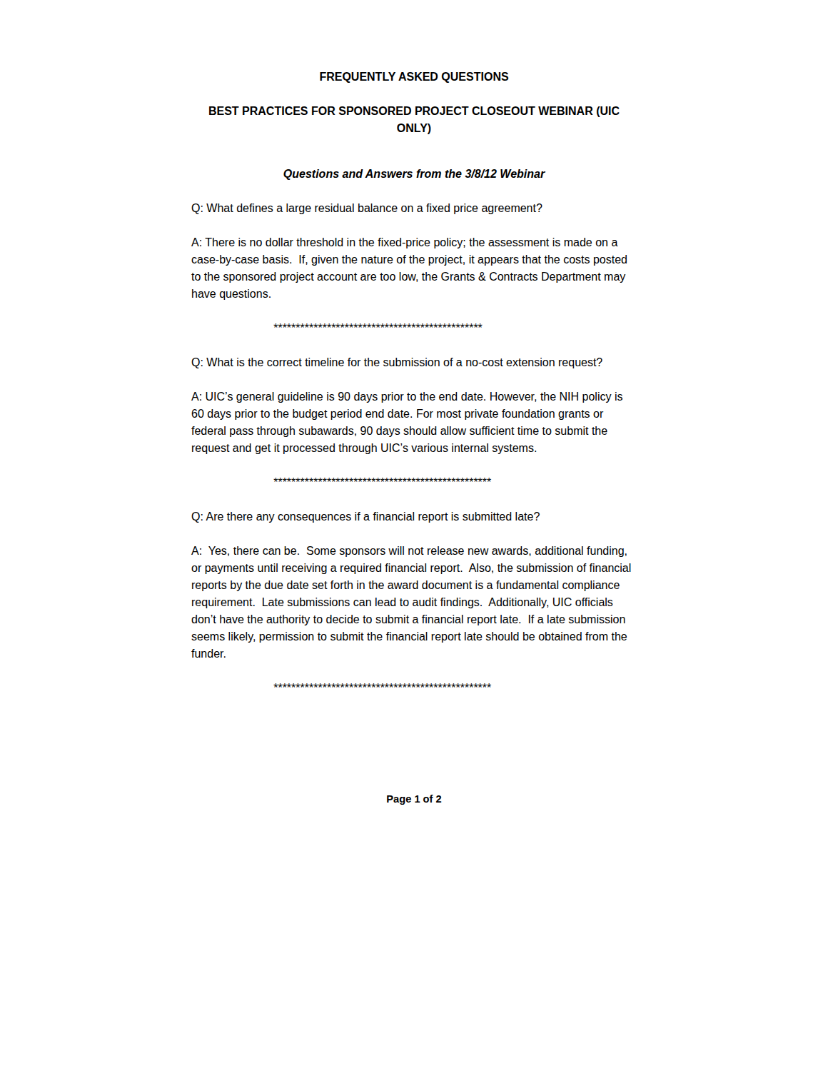FREQUENTLY ASKED QUESTIONS
BEST PRACTICES FOR SPONSORED PROJECT CLOSEOUT WEBINAR (UIC ONLY)
Questions and Answers from the 3/8/12 Webinar
Q: What defines a large residual balance on a fixed price agreement?
A: There is no dollar threshold in the fixed-price policy; the assessment is made on a case-by-case basis. If, given the nature of the project, it appears that the costs posted to the sponsored project account are too low, the Grants & Contracts Department may have questions.
***********************************************
Q: What is the correct timeline for the submission of a no-cost extension request?
A: UIC’s general guideline is 90 days prior to the end date. However, the NIH policy is 60 days prior to the budget period end date. For most private foundation grants or federal pass through subawards, 90 days should allow sufficient time to submit the request and get it processed through UIC’s various internal systems.
*************************************************
Q: Are there any consequences if a financial report is submitted late?
A: Yes, there can be. Some sponsors will not release new awards, additional funding, or payments until receiving a required financial report. Also, the submission of financial reports by the due date set forth in the award document is a fundamental compliance requirement. Late submissions can lead to audit findings. Additionally, UIC officials don’t have the authority to decide to submit a financial report late. If a late submission seems likely, permission to submit the financial report late should be obtained from the funder.
*************************************************
Page 1 of 2